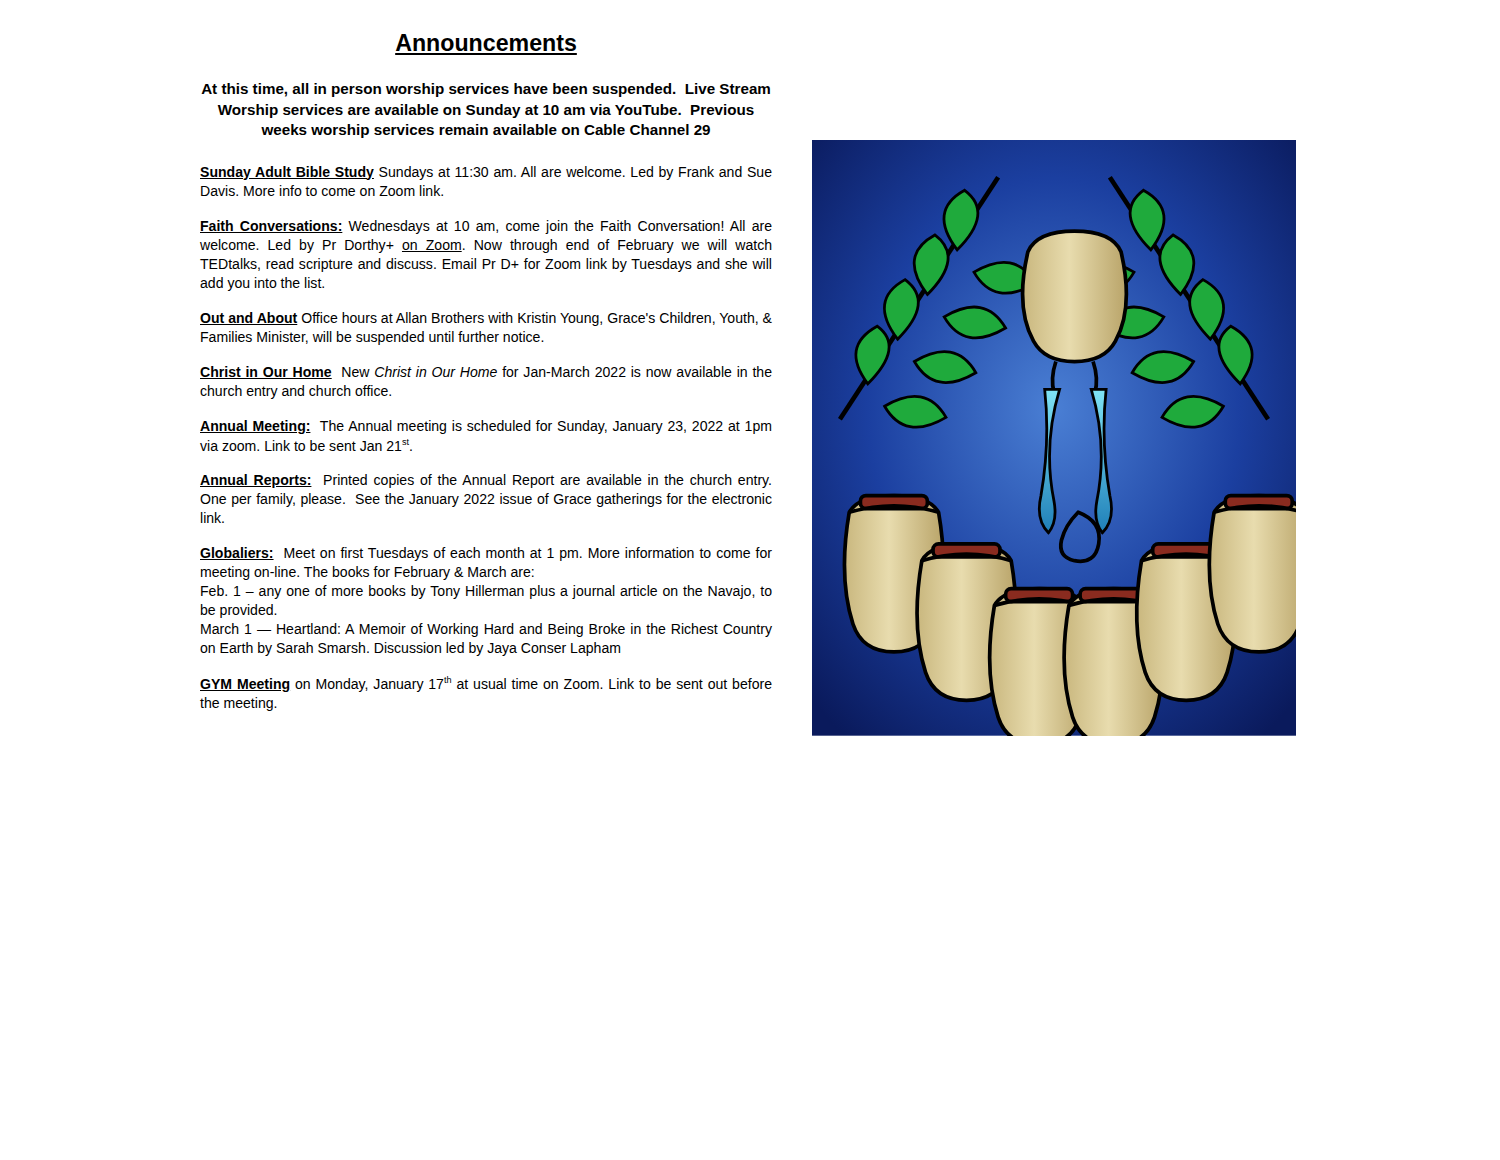Announcements
At this time, all in person worship services have been suspended. Live Stream Worship services are available on Sunday at 10 am via YouTube. Previous weeks worship services remain available on Cable Channel 29
Sunday Adult Bible Study Sundays at 11:30 am. All are welcome. Led by Frank and Sue Davis. More info to come on Zoom link.
Faith Conversations: Wednesdays at 10 am, come join the Faith Conversation! All are welcome. Led by Pr Dorthy+ on Zoom. Now through end of February we will watch TEDtalks, read scripture and discuss. Email Pr D+ for Zoom link by Tuesdays and she will add you into the list.
Out and About Office hours at Allan Brothers with Kristin Young, Grace's Children, Youth, & Families Minister, will be suspended until further notice.
Christ in Our Home New Christ in Our Home for Jan-March 2022 is now available in the church entry and church office.
Annual Meeting: The Annual meeting is scheduled for Sunday, January 23, 2022 at 1pm via zoom. Link to be sent Jan 21st.
Annual Reports: Printed copies of the Annual Report are available in the church entry. One per family, please. See the January 2022 issue of Grace gatherings for the electronic link.
Globaliers: Meet on first Tuesdays of each month at 1 pm. More information to come for meeting on-line. The books for February & March are:
Feb. 1 – any one of more books by Tony Hillerman plus a journal article on the Navajo, to be provided.
March 1 — Heartland: A Memoir of Working Hard and Being Broke in the Richest Country on Earth by Sarah Smarsh. Discussion led by Jaya Conser Lapham
GYM Meeting on Monday, January 17th at usual time on Zoom. Link to be sent out before the meeting.